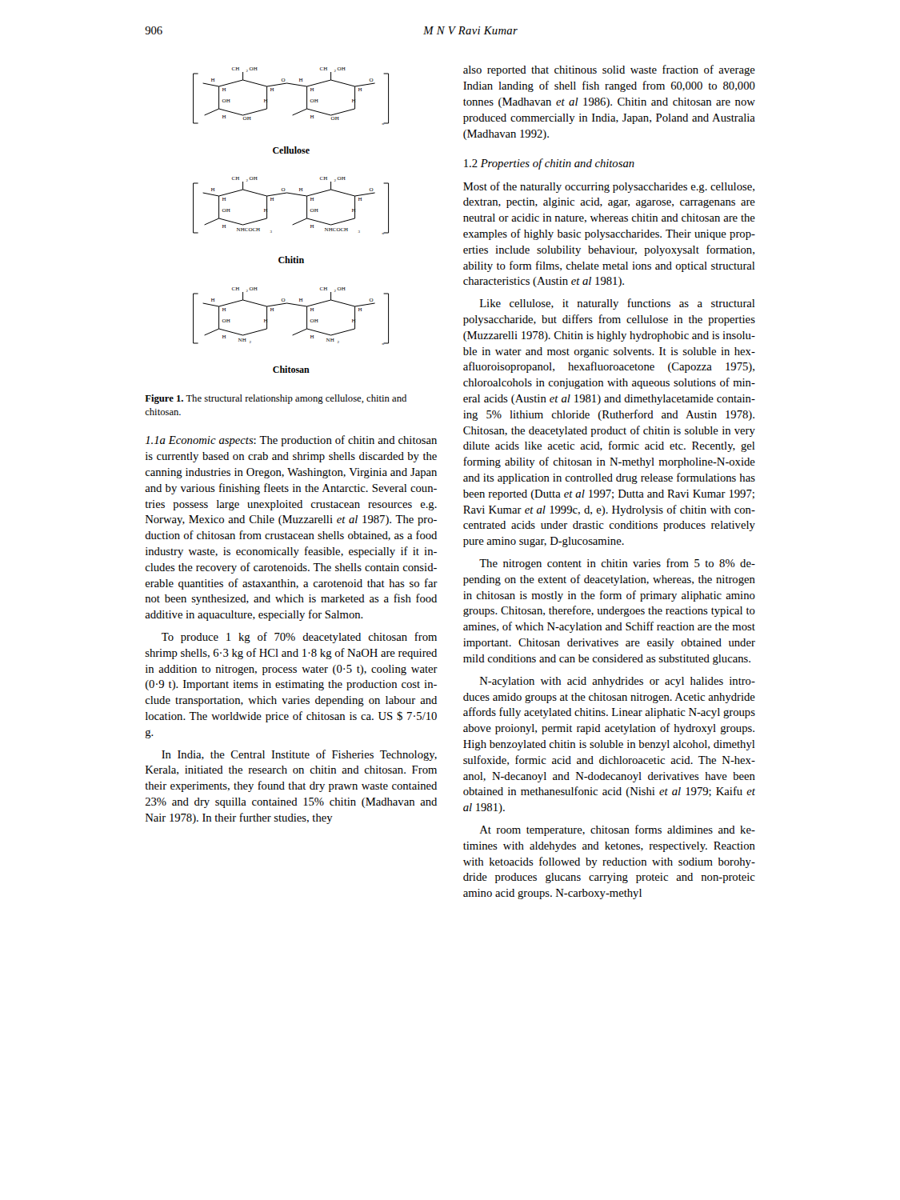906 M N V Ravi Kumar
CH2OH CH2OH H H OH H OH H H H H OH H OH H H O O n
Cellulose
CH2OH CH2OH H H OH H NHCOCH3 H H H H OH H NHCOCH3 H H O O n
Chitin
CH2OH CH2OH H H OH H NH2 H H H H OH H NH2 H H O O n
Chitosan
Figure 1. The structural relationship among cellulose, chitin and chitosan.
1.1a Economic aspects: The production of chitin and chitosan is currently based on crab and shrimp shells discarded by the canning industries in Oregon, Washington, Virginia and Japan and by various finishing fleets in the Antarctic. Several countries possess large unexploited crustacean resources e.g. Norway, Mexico and Chile (Muzzarelli et al 1987). The production of chitosan from crustacean shells obtained, as a food industry waste, is economically feasible, especially if it includes the recovery of carotenoids. The shells contain considerable quantities of astaxanthin, a carotenoid that has so far not been synthesized, and which is marketed as a fish food additive in aquaculture, especially for Salmon.
To produce 1 kg of 70% deacetylated chitosan from shrimp shells, 6·3 kg of HCl and 1·8 kg of NaOH are required in addition to nitrogen, process water (0·5 t), cooling water (0·9 t). Important items in estimating the production cost include transportation, which varies depending on labour and location. The worldwide price of chitosan is ca. US $ 7·5/10 g.
In India, the Central Institute of Fisheries Technology, Kerala, initiated the research on chitin and chitosan. From their experiments, they found that dry prawn waste contained 23% and dry squilla contained 15% chitin (Madhavan and Nair 1978). In their further studies, they
also reported that chitinous solid waste fraction of average Indian landing of shell fish ranged from 60,000 to 80,000 tonnes (Madhavan et al 1986). Chitin and chitosan are now produced commercially in India, Japan, Poland and Australia (Madhavan 1992).
1.2 Properties of chitin and chitosan
Most of the naturally occurring polysaccharides e.g. cellulose, dextran, pectin, alginic acid, agar, agarose, carragenans are neutral or acidic in nature, whereas chitin and chitosan are the examples of highly basic polysaccharides. Their unique properties include solubility behaviour, polyoxysalt formation, ability to form films, chelate metal ions and optical structural characteristics (Austin et al 1981).
Like cellulose, it naturally functions as a structural polysaccharide, but differs from cellulose in the properties (Muzzarelli 1978). Chitin is highly hydrophobic and is insoluble in water and most organic solvents. It is soluble in hexafluoroisopropanol, hexafluoroacetone (Capozza 1975), chloroalcohols in conjugation with aqueous solutions of mineral acids (Austin et al 1981) and dimethylacetamide containing 5% lithium chloride (Rutherford and Austin 1978). Chitosan, the deacetylated product of chitin is soluble in very dilute acids like acetic acid, formic acid etc. Recently, gel forming ability of chitosan in N-methyl morpholine-N-oxide and its application in controlled drug release formulations has been reported (Dutta et al 1997; Dutta and Ravi Kumar 1997; Ravi Kumar et al 1999c, d, e). Hydrolysis of chitin with concentrated acids under drastic conditions produces relatively pure amino sugar, D-glucosamine.
The nitrogen content in chitin varies from 5 to 8% depending on the extent of deacetylation, whereas, the nitrogen in chitosan is mostly in the form of primary aliphatic amino groups. Chitosan, therefore, undergoes the reactions typical to amines, of which N-acylation and Schiff reaction are the most important. Chitosan derivatives are easily obtained under mild conditions and can be considered as substituted glucans.
N-acylation with acid anhydrides or acyl halides introduces amido groups at the chitosan nitrogen. Acetic anhydride affords fully acetylated chitins. Linear aliphatic N-acyl groups above proionyl, permit rapid acetylation of hydroxyl groups. High benzoylated chitin is soluble in benzyl alcohol, dimethyl sulfoxide, formic acid and dichloroacetic acid. The N-hexanol, N-decanoyl and N-dodecanoyl derivatives have been obtained in methanesulfonic acid (Nishi et al 1979; Kaifu et al 1981).
At room temperature, chitosan forms aldimines and ketimines with aldehydes and ketones, respectively. Reaction with ketoacids followed by reduction with sodium borohydride produces glucans carrying proteic and non-proteic amino acid groups. N-carboxy-methyl